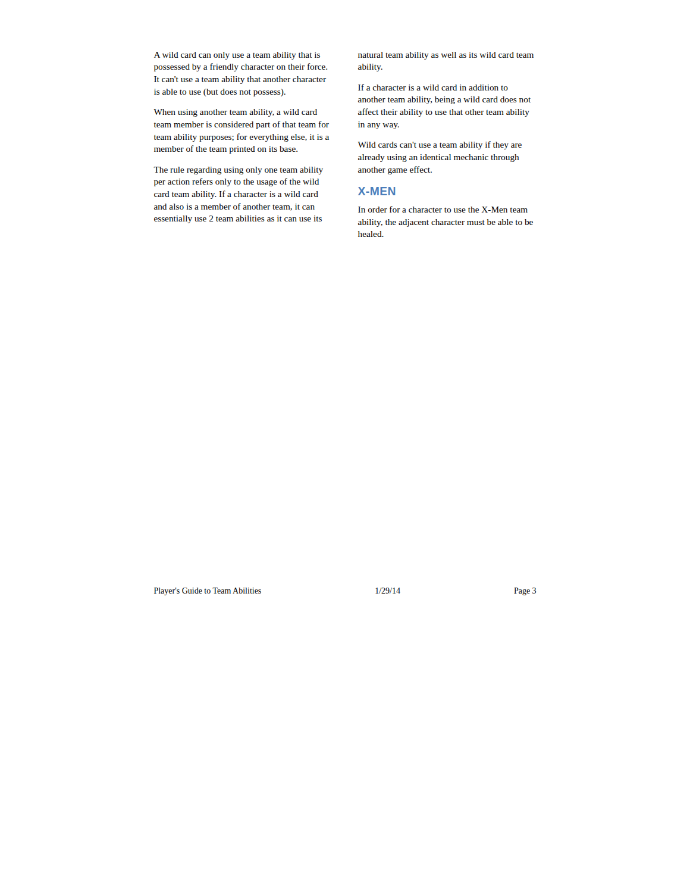A wild card can only use a team ability that is possessed by a friendly character on their force. It can't use a team ability that another character is able to use (but does not possess).
When using another team ability, a wild card team member is considered part of that team for team ability purposes; for everything else, it is a member of the team printed on its base.
The rule regarding using only one team ability per action refers only to the usage of the wild card team ability. If a character is a wild card and also is a member of another team, it can essentially use 2 team abilities as it can use its natural team ability as well as its wild card team ability.
If a character is a wild card in addition to another team ability, being a wild card does not affect their ability to use that other team ability in any way.
Wild cards can't use a team ability if they are already using an identical mechanic through another game effect.
X-MEN
In order for a character to use the X-Men team ability, the adjacent character must be able to be healed.
Player's Guide to Team Abilities 1/29/14 Page 3